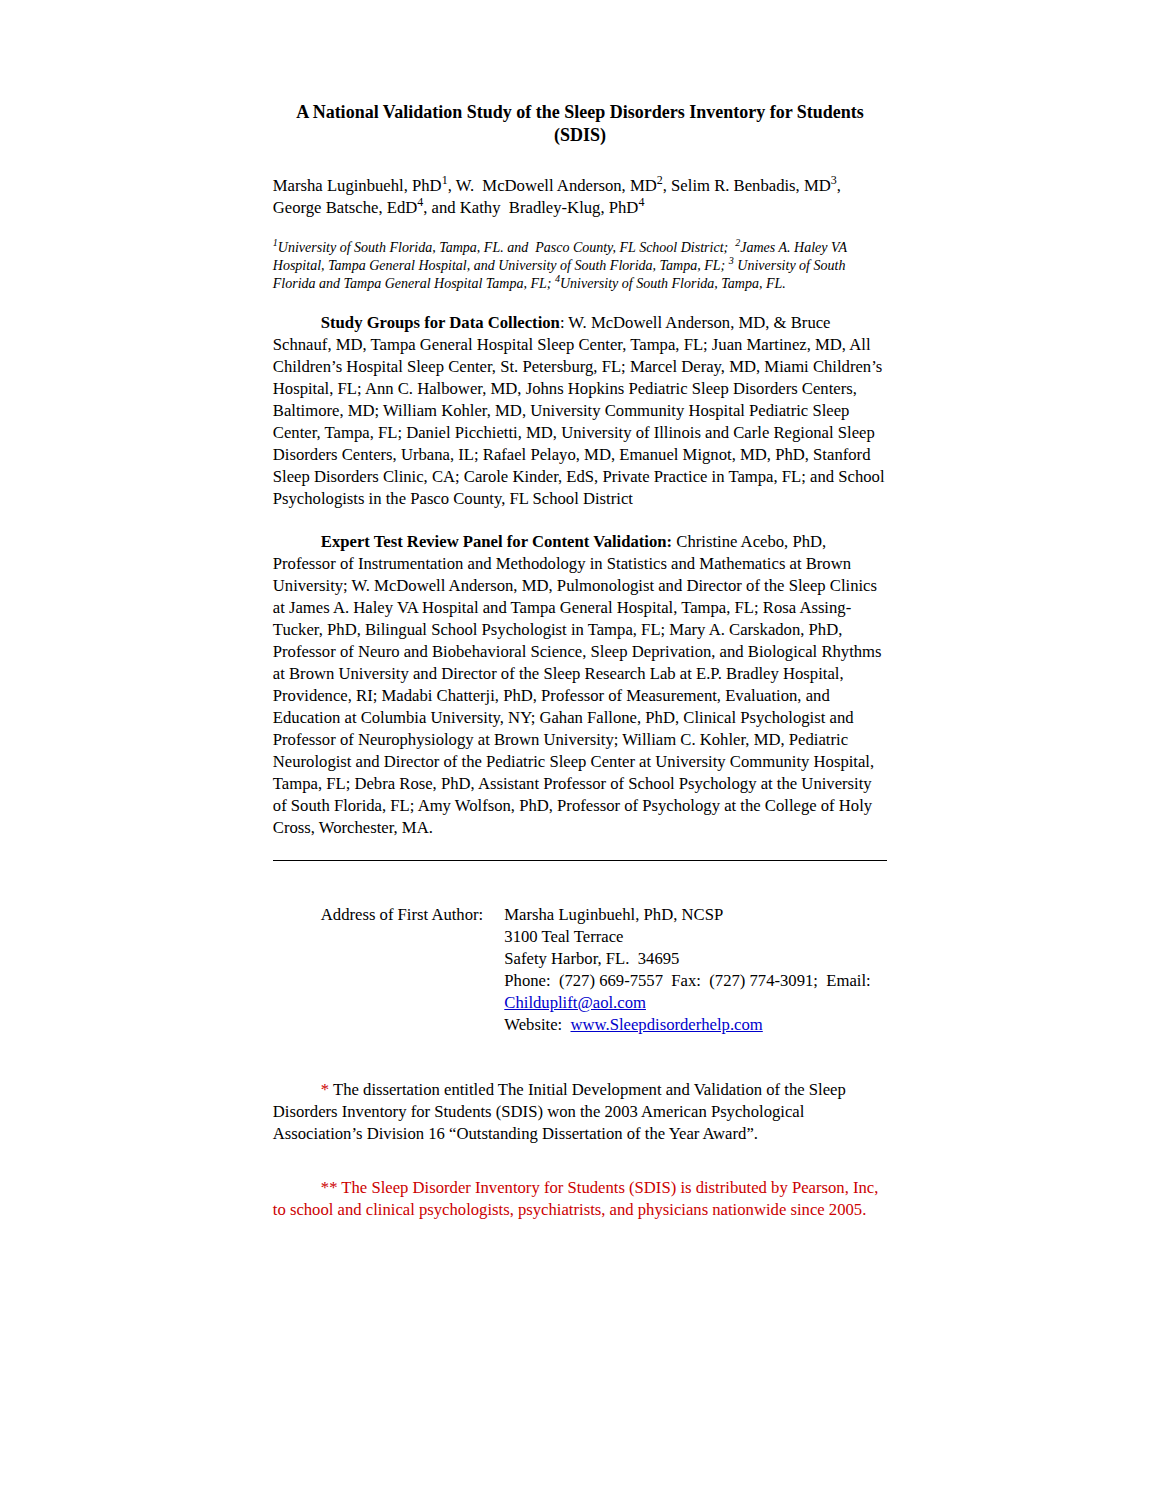A National Validation Study of the Sleep Disorders Inventory for Students (SDIS)
Marsha Luginbuehl, PhD1, W. McDowell Anderson, MD2, Selim R. Benbadis, MD3, George Batsche, EdD4, and Kathy Bradley-Klug, PhD4
1University of South Florida, Tampa, FL. and Pasco County, FL School District; 2James A. Haley VA Hospital, Tampa General Hospital, and University of South Florida, Tampa, FL; 3 University of South Florida and Tampa General Hospital Tampa, FL; 4University of South Florida, Tampa, FL.
Study Groups for Data Collection: W. McDowell Anderson, MD, & Bruce Schnauf, MD, Tampa General Hospital Sleep Center, Tampa, FL; Juan Martinez, MD, All Children’s Hospital Sleep Center, St. Petersburg, FL; Marcel Deray, MD, Miami Children’s Hospital, FL; Ann C. Halbower, MD, Johns Hopkins Pediatric Sleep Disorders Centers, Baltimore, MD; William Kohler, MD, University Community Hospital Pediatric Sleep Center, Tampa, FL; Daniel Picchietti, MD, University of Illinois and Carle Regional Sleep Disorders Centers, Urbana, IL; Rafael Pelayo, MD, Emanuel Mignot, MD, PhD, Stanford Sleep Disorders Clinic, CA; Carole Kinder, EdS, Private Practice in Tampa, FL; and School Psychologists in the Pasco County, FL School District
Expert Test Review Panel for Content Validation: Christine Acebo, PhD, Professor of Instrumentation and Methodology in Statistics and Mathematics at Brown University; W. McDowell Anderson, MD, Pulmonologist and Director of the Sleep Clinics at James A. Haley VA Hospital and Tampa General Hospital, Tampa, FL; Rosa Assing-Tucker, PhD, Bilingual School Psychologist in Tampa, FL; Mary A. Carskadon, PhD, Professor of Neuro and Biobehavioral Science, Sleep Deprivation, and Biological Rhythms at Brown University and Director of the Sleep Research Lab at E.P. Bradley Hospital, Providence, RI; Madabi Chatterji, PhD, Professor of Measurement, Evaluation, and Education at Columbia University, NY; Gahan Fallone, PhD, Clinical Psychologist and Professor of Neurophysiology at Brown University; William C. Kohler, MD, Pediatric Neurologist and Director of the Pediatric Sleep Center at University Community Hospital, Tampa, FL; Debra Rose, PhD, Assistant Professor of School Psychology at the University of South Florida, FL; Amy Wolfson, PhD, Professor of Psychology at the College of Holy Cross, Worchester, MA.
| Address of First Author: | Marsha Luginbuehl, PhD, NCSP |
| | 3100 Teal Terrace |
| | Safety Harbor, FL. 34695 |
| | Phone: (727) 669-7557 Fax: (727) 774-3091; Email: Childuplift@aol.com |
| | Website: www.Sleepdisorderhelp.com |
* The dissertation entitled The Initial Development and Validation of the Sleep Disorders Inventory for Students (SDIS) won the 2003 American Psychological Association’s Division 16 “Outstanding Dissertation of the Year Award”.
** The Sleep Disorder Inventory for Students (SDIS) is distributed by Pearson, Inc, to school and clinical psychologists, psychiatrists, and physicians nationwide since 2005.